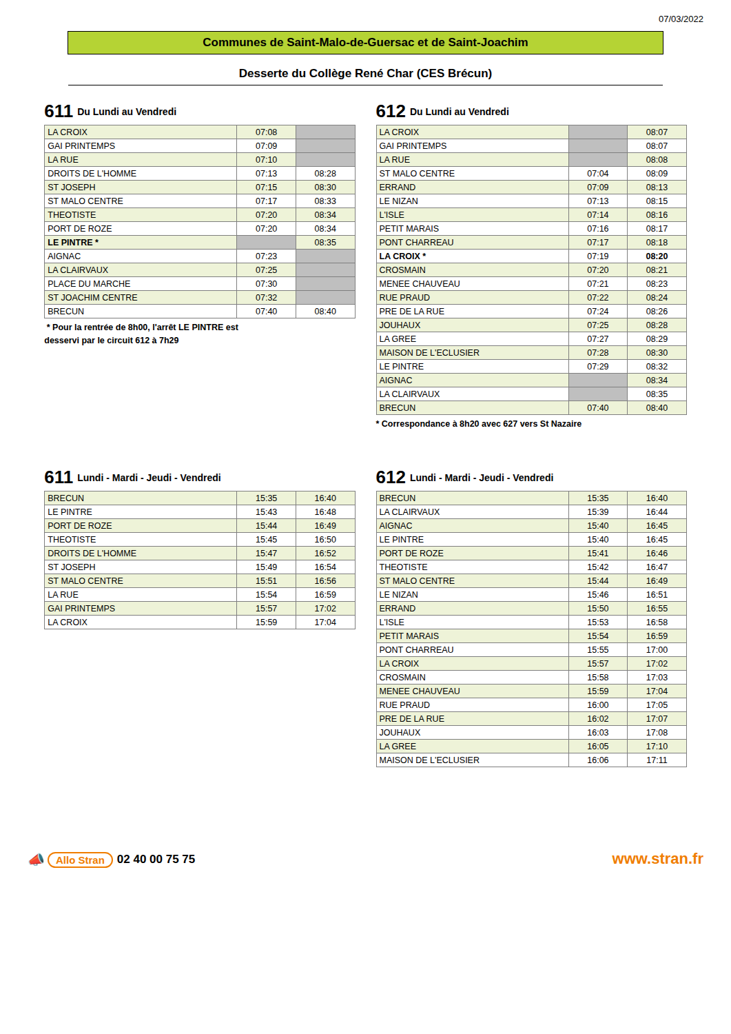07/03/2022
Communes de Saint-Malo-de-Guersac et de Saint-Joachim
Desserte du Collège René Char (CES Brécun)
611 Du Lundi au Vendredi
| LA CROIX | 07:08 | |
| GAI PRINTEMPS | 07:09 | |
| LA RUE | 07:10 | |
| DROITS DE L'HOMME | 07:13 | 08:28 |
| ST JOSEPH | 07:15 | 08:30 |
| ST MALO CENTRE | 07:17 | 08:33 |
| THEOTISTE | 07:20 | 08:34 |
| PORT DE ROZE | 07:20 | 08:34 |
| LE PINTRE * | | 08:35 |
| AIGNAC | 07:23 | |
| LA CLAIRVAUX | 07:25 | |
| PLACE DU MARCHE | 07:30 | |
| ST JOACHIM CENTRE | 07:32 | |
| BRECUN | 07:40 | 08:40 |
* Pour la rentrée de 8h00, l'arrêt LE PINTRE est
desservi par le circuit 612 à 7h29
612 Du Lundi au Vendredi
| LA CROIX | | 08:07 |
| GAI PRINTEMPS | | 08:07 |
| LA RUE | | 08:08 |
| ST MALO CENTRE | 07:04 | 08:09 |
| ERRAND | 07:09 | 08:13 |
| LE NIZAN | 07:13 | 08:15 |
| L'ISLE | 07:14 | 08:16 |
| PETIT MARAIS | 07:16 | 08:17 |
| PONT CHARREAU | 07:17 | 08:18 |
| LA CROIX * | 07:19 | 08:20 |
| CROSMAIN | 07:20 | 08:21 |
| MENEE CHAUVEAU | 07:21 | 08:23 |
| RUE PRAUD | 07:22 | 08:24 |
| PRE DE LA RUE | 07:24 | 08:26 |
| JOUHAUX | 07:25 | 08:28 |
| LA GREE | 07:27 | 08:29 |
| MAISON DE L'ECLUSIER | 07:28 | 08:30 |
| LE PINTRE | 07:29 | 08:32 |
| AIGNAC | | 08:34 |
| LA CLAIRVAUX | | 08:35 |
| BRECUN | 07:40 | 08:40 |
* Correspondance à 8h20 avec 627 vers St Nazaire
611 Lundi - Mardi - Jeudi - Vendredi
| BRECUN | 15:35 | 16:40 |
| LE PINTRE | 15:43 | 16:48 |
| PORT DE ROZE | 15:44 | 16:49 |
| THEOTISTE | 15:45 | 16:50 |
| DROITS DE L'HOMME | 15:47 | 16:52 |
| ST JOSEPH | 15:49 | 16:54 |
| ST MALO CENTRE | 15:51 | 16:56 |
| LA RUE | 15:54 | 16:59 |
| GAI PRINTEMPS | 15:57 | 17:02 |
| LA CROIX | 15:59 | 17:04 |
612 Lundi - Mardi - Jeudi - Vendredi
| BRECUN | 15:35 | 16:40 |
| LA CLAIRVAUX | 15:39 | 16:44 |
| AIGNAC | 15:40 | 16:45 |
| LE PINTRE | 15:40 | 16:45 |
| PORT DE ROZE | 15:41 | 16:46 |
| THEOTISTE | 15:42 | 16:47 |
| ST MALO CENTRE | 15:44 | 16:49 |
| LE NIZAN | 15:46 | 16:51 |
| ERRAND | 15:50 | 16:55 |
| L'ISLE | 15:53 | 16:58 |
| PETIT MARAIS | 15:54 | 16:59 |
| PONT CHARREAU | 15:55 | 17:00 |
| LA CROIX | 15:57 | 17:02 |
| CROSMAIN | 15:58 | 17:03 |
| MENEE CHAUVEAU | 15:59 | 17:04 |
| RUE PRAUD | 16:00 | 17:05 |
| PRE DE LA RUE | 16:02 | 17:07 |
| JOUHAUX | 16:03 | 17:08 |
| LA GREE | 16:05 | 17:10 |
| MAISON DE L'ECLUSIER | 16:06 | 17:11 |
📣Allo Stran 02 40 00 75 75
www.stran.fr